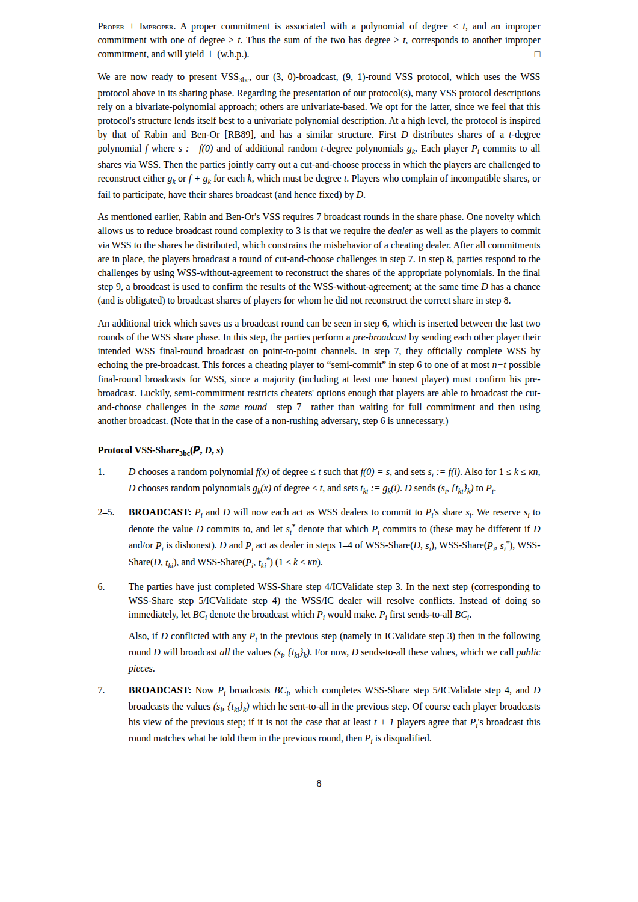Proper + Improper. A proper commitment is associated with a polynomial of degree ≤ t, and an improper commitment with one of degree > t. Thus the sum of the two has degree > t, corresponds to another improper commitment, and will yield ⊥ (w.h.p.). □
We are now ready to present VSS3bc, our (3, 0)-broadcast, (9, 1)-round VSS protocol, which uses the WSS protocol above in its sharing phase. Regarding the presentation of our protocol(s), many VSS protocol descriptions rely on a bivariate-polynomial approach; others are univariate-based. We opt for the latter, since we feel that this protocol's structure lends itself best to a univariate polynomial description. At a high level, the protocol is inspired by that of Rabin and Ben-Or [RB89], and has a similar structure. First D distributes shares of a t-degree polynomial f where s := f(0) and of additional random t-degree polynomials gk. Each player Pi commits to all shares via WSS. Then the parties jointly carry out a cut-and-choose process in which the players are challenged to reconstruct either gk or f + gk for each k, which must be degree t. Players who complain of incompatible shares, or fail to participate, have their shares broadcast (and hence fixed) by D.
As mentioned earlier, Rabin and Ben-Or's VSS requires 7 broadcast rounds in the share phase. One novelty which allows us to reduce broadcast round complexity to 3 is that we require the dealer as well as the players to commit via WSS to the shares he distributed, which constrains the misbehavior of a cheating dealer. After all commitments are in place, the players broadcast a round of cut-and-choose challenges in step 7. In step 8, parties respond to the challenges by using WSS-without-agreement to reconstruct the shares of the appropriate polynomials. In the final step 9, a broadcast is used to confirm the results of the WSS-without-agreement; at the same time D has a chance (and is obligated) to broadcast shares of players for whom he did not reconstruct the correct share in step 8.
An additional trick which saves us a broadcast round can be seen in step 6, which is inserted between the last two rounds of the WSS share phase. In this step, the parties perform a pre-broadcast by sending each other player their intended WSS final-round broadcast on point-to-point channels. In step 7, they officially complete WSS by echoing the pre-broadcast. This forces a cheating player to “semi-commit” in step 6 to one of at most n−t possible final-round broadcasts for WSS, since a majority (including at least one honest player) must confirm his pre-broadcast. Luckily, semi-commitment restricts cheaters' options enough that players are able to broadcast the cut-and-choose challenges in the same round—step 7—rather than waiting for full commitment and then using another broadcast. (Note that in the case of a non-rushing adversary, step 6 is unnecessary.)
Protocol VSS-Share3bc(𝑷, D, s)
1. D chooses a random polynomial f(x) of degree ≤ t such that f(0) = s, and sets si := f(i). Also for 1 ≤ k ≤ κn, D chooses random polynomials gk(x) of degree ≤ t, and sets tki := gk(i). D sends (si, {tki}k) to Pi.
2–5. BROADCAST: Pi and D will now each act as WSS dealers to commit to Pi's share si. We reserve si to denote the value D commits to, and let si* denote that which Pi commits to (these may be different if D and/or Pi is dishonest). D and Pi act as dealer in steps 1–4 of WSS-Share(D, si), WSS-Share(Pi, si*), WSS-Share(D, tki), and WSS-Share(Pi, tki*) (1 ≤ k ≤ κn).
6. The parties have just completed WSS-Share step 4/ICValidate step 3. In the next step (corresponding to WSS-Share step 5/ICValidate step 4) the WSS/IC dealer will resolve conflicts. Instead of doing so immediately, let BCi denote the broadcast which Pi would make. Pi first sends-to-all BCi.
Also, if D conflicted with any Pi in the previous step (namely in ICValidate step 3) then in the following round D will broadcast all the values (si, {tki}k). For now, D sends-to-all these values, which we call public pieces.
7. BROADCAST: Now Pi broadcasts BCi, which completes WSS-Share step 5/ICValidate step 4, and D broadcasts the values (si, {tki}k) which he sent-to-all in the previous step. Of course each player broadcasts his view of the previous step; if it is not the case that at least t + 1 players agree that Pi's broadcast this round matches what he told them in the previous round, then Pi is disqualified.
8